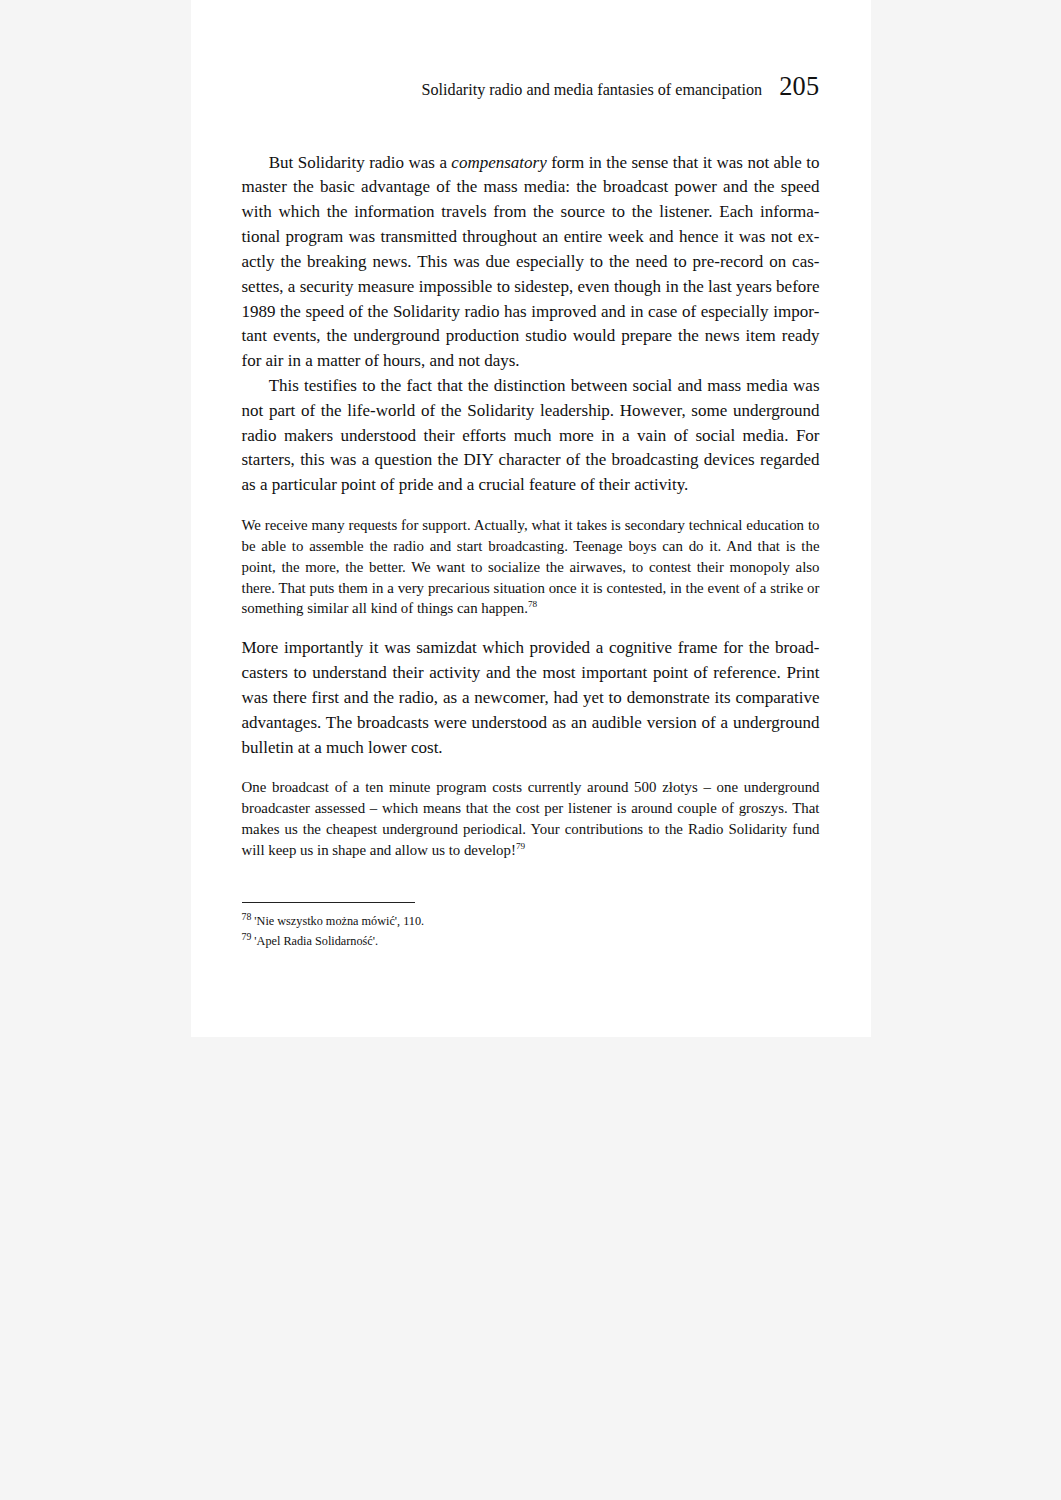Solidarity radio and media fantasies of emancipation
205
But Solidarity radio was a compensatory form in the sense that it was not able to master the basic advantage of the mass media: the broadcast power and the speed with which the information travels from the source to the listener. Each informational program was transmitted throughout an entire week and hence it was not exactly the breaking news. This was due especially to the need to pre-record on cassettes, a security measure impossible to sidestep, even though in the last years before 1989 the speed of the Solidarity radio has improved and in case of especially important events, the underground production studio would prepare the news item ready for air in a matter of hours, and not days.
This testifies to the fact that the distinction between social and mass media was not part of the life-world of the Solidarity leadership. However, some underground radio makers understood their efforts much more in a vain of social media. For starters, this was a question the DIY character of the broadcasting devices regarded as a particular point of pride and a crucial feature of their activity.
We receive many requests for support. Actually, what it takes is secondary technical education to be able to assemble the radio and start broadcasting. Teenage boys can do it. And that is the point, the more, the better. We want to socialize the airwaves, to contest their monopoly also there. That puts them in a very precarious situation once it is contested, in the event of a strike or something similar all kind of things can happen.78
More importantly it was samizdat which provided a cognitive frame for the broadcasters to understand their activity and the most important point of reference. Print was there first and the radio, as a newcomer, had yet to demonstrate its comparative advantages. The broadcasts were understood as an audible version of a underground bulletin at a much lower cost.
One broadcast of a ten minute program costs currently around 500 złotys – one underground broadcaster assessed – which means that the cost per listener is around couple of groszys. That makes us the cheapest underground periodical. Your contributions to the Radio Solidarity fund will keep us in shape and allow us to develop!79
78 'Nie wszystko można mówić', 110.
79 'Apel Radia Solidarność'.